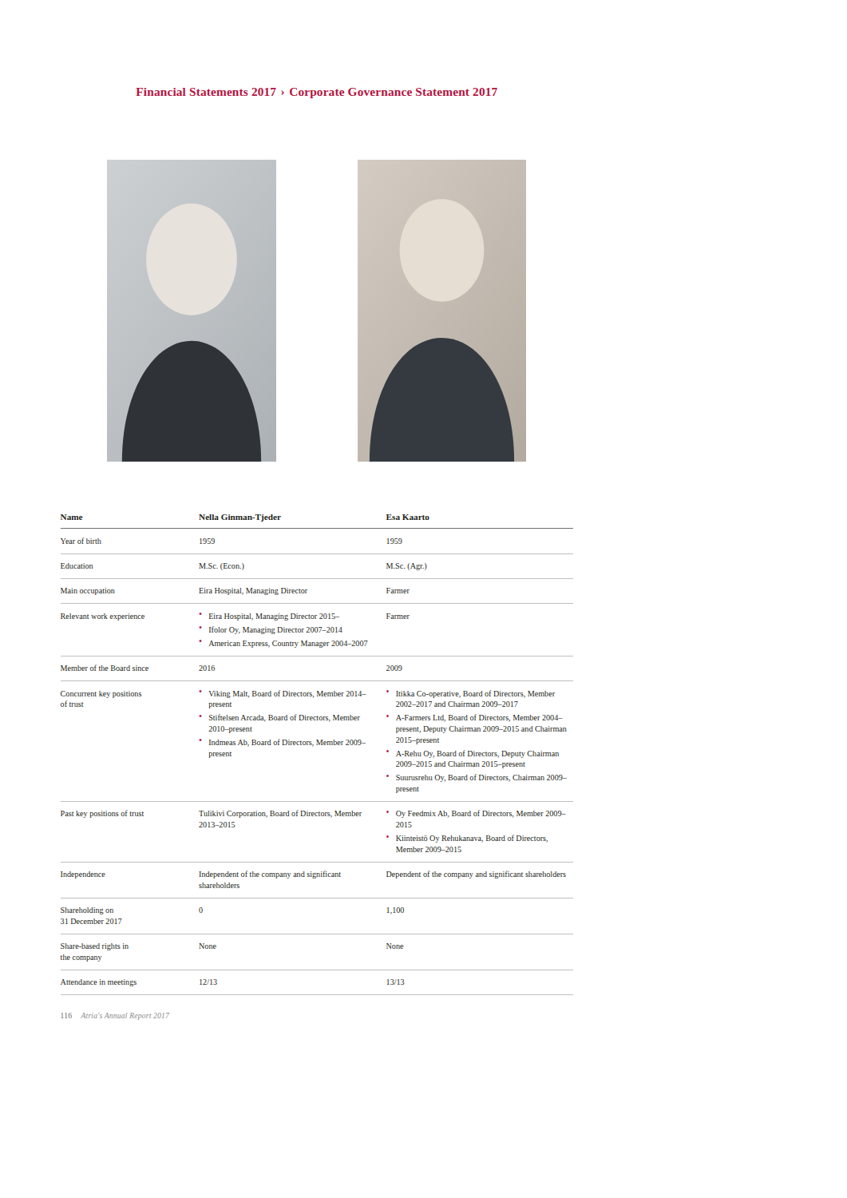Financial Statements 2017›Corporate Governance Statement 2017
| Name | Nella Ginman-Tjeder | Esa Kaarto |
| --- | --- | --- |
| Year of birth | 1959 | 1959 |
| Education | M.Sc. (Econ.) | M.Sc. (Agr.) |
| Main occupation | Eira Hospital, Managing Director | Farmer |
| Relevant work experience | Eira Hospital, Managing Director 2015– Ifolor Oy, Managing Director 2007–2014 American Express, Country Manager 2004–2007 | Farmer |
| Member of the Board since | 2016 | 2009 |
| Concurrent key positions of trust | Viking Malt, Board of Directors, Member 2014–present Stiftelsen Arcada, Board of Directors, Member 2010–present Indmeas Ab, Board of Directors, Member 2009–present | Itikka Co-operative, Board of Directors, Member 2002–2017 and Chairman 2009–2017 A-Farmers Ltd, Board of Directors, Member 2004–present, Deputy Chairman 2009–2015 and Chairman 2015–present A-Rehu Oy, Board of Directors, Deputy Chairman 2009–2015 and Chairman 2015–present Suurusrehu Oy, Board of Directors, Chairman 2009–present |
| Past key positions of trust | Tulikivi Corporation, Board of Directors, Member 2013–2015 | Oy Feedmix Ab, Board of Directors, Member 2009–2015 Kiinteistö Oy Rehukanava, Board of Directors, Member 2009–2015 |
| Independence | Independent of the company and significant shareholders | Dependent of the company and significant shareholders |
| Shareholding on 31 December 2017 | 0 | 1,100 |
| Share-based rights in the company | None | None |
| Attendance in meetings | 12/13 | 13/13 |
116 Atria's Annual Report 2017